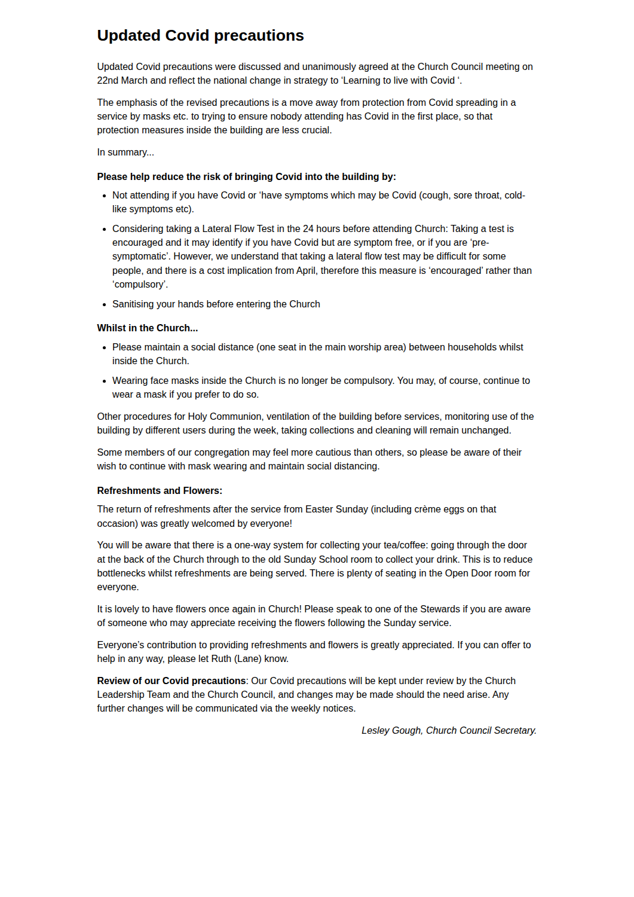Updated Covid precautions
Updated Covid precautions were discussed and unanimously agreed at the Church Council meeting on 22nd March and reflect the national change in strategy to ‘Learning to live with Covid ‘.
The emphasis of the revised precautions is a move away from protection from Covid spreading in a service by masks etc. to trying to ensure nobody attending has Covid in the first place, so that protection measures inside the building are less crucial.
In summary...
Please help reduce the risk of bringing Covid into the building by:
Not attending if you have Covid or ‘have symptoms which may be Covid (cough, sore throat, cold-like symptoms etc).
Considering taking a Lateral Flow Test in the 24 hours before attending Church: Taking a test is encouraged and it may identify if you have Covid but are symptom free, or if you are ‘pre-symptomatic’. However, we understand that taking a lateral flow test may be difficult for some people, and there is a cost implication from April, therefore this measure is ‘encouraged’ rather than ‘compulsory’.
Sanitising your hands before entering the Church
Whilst in the Church...
Please maintain a social distance (one seat in the main worship area) between households whilst inside the Church.
Wearing face masks inside the Church is no longer be compulsory. You may, of course, continue to wear a mask if you prefer to do so.
Other procedures for Holy Communion, ventilation of the building before services, monitoring use of the building by different users during the week, taking collections and cleaning will remain unchanged.
Some members of our congregation may feel more cautious than others, so please be aware of their wish to continue with mask wearing and maintain social distancing.
Refreshments and Flowers:
The return of refreshments after the service from Easter Sunday (including crème eggs on that occasion) was greatly welcomed by everyone!
You will be aware that there is a one-way system for collecting your tea/coffee: going through the door at the back of the Church through to the old Sunday School room to collect your drink. This is to reduce bottlenecks whilst refreshments are being served. There is plenty of seating in the Open Door room for everyone.
It is lovely to have flowers once again in Church! Please speak to one of the Stewards if you are aware of someone who may appreciate receiving the flowers following the Sunday service.
Everyone’s contribution to providing refreshments and flowers is greatly appreciated. If you can offer to help in any way, please let Ruth (Lane) know.
Review of our Covid precautions: Our Covid precautions will be kept under review by the Church Leadership Team and the Church Council, and changes may be made should the need arise. Any further changes will be communicated via the weekly notices.
Lesley Gough, Church Council Secretary.